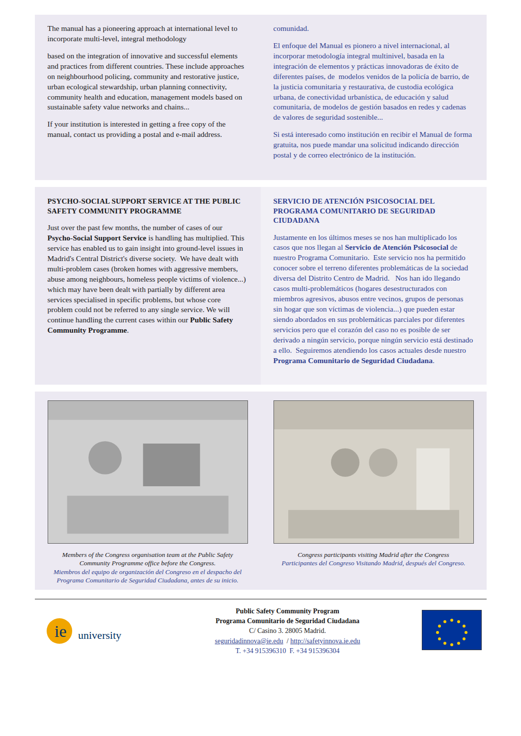The manual has a pioneering approach at international level to incorporate multi-level, integral methodology
based on the integration of innovative and successful elements and practices from different countries. These include approaches on neighbourhood policing, community and restorative justice, urban ecological stewardship, urban planning connectivity, community health and education, management models based on sustainable safety value networks and chains...
If your institution is interested in getting a free copy of the manual, contact us providing a postal and e-mail address.
comunidad.
El enfoque del Manual es pionero a nivel internacional, al incorporar metodología integral multinivel, basada en la integración de elementos y prácticas innovadoras de éxito de diferentes países, de modelos venidos de la policía de barrio, de la justicia comunitaria y restaurativa, de custodia ecológica urbana, de conectividad urbanística, de educación y salud comunitaria, de modelos de gestión basados en redes y cadenas de valores de seguridad sostenible...
Si está interesado como institución en recibir el Manual de forma gratuita, nos puede mandar una solicitud indicando dirección postal y de correo electrónico de la institución.
PSYCHO-SOCIAL SUPPORT SERVICE AT THE PUBLIC SAFETY COMMUNITY PROGRAMME
Just over the past few months, the number of cases of our Psycho-Social Support Service is handling has multiplied. This service has enabled us to gain insight into ground-level issues in Madrid's Central District's diverse society. We have dealt with multi-problem cases (broken homes with aggressive members, abuse among neighbours, homeless people victims of violence...) which may have been dealt with partially by different area services specialised in specific problems, but whose core problem could not be referred to any single service. We will continue handling the current cases within our Public Safety Community Programme.
SERVICIO DE ATENCIÓN PSICOSOCIAL DEL PROGRAMA COMUNITARIO DE SEGURIDAD CIUDADANA
Justamente en los últimos meses se nos han multiplicado los casos que nos llegan al Servicio de Atención Psicosocial de nuestro Programa Comunitario. Este servicio nos ha permitido conocer sobre el terreno diferentes problemáticas de la sociedad diversa del Distrito Centro de Madrid. Nos han ido llegando casos multi-problemáticos (hogares desestructurados con miembros agresivos, abusos entre vecinos, grupos de personas sin hogar que son víctimas de violencia...) que pueden estar siendo abordados en sus problemáticas parciales por diferentes servicios pero que el corazón del caso no es posible de ser derivado a ningún servicio, porque ningún servicio está destinado a ello. Seguiremos atendiendo los casos actuales desde nuestro Programa Comunitario de Seguridad Ciudadana.
Members of the Congress organisation team at the Public Safety Community Programme office before the Congress. Miembros del equipo de organización del Congreso en el despacho del Programa Comunitario de Seguridad Ciudadana, antes de su inicio.
Congress participants visiting Madrid after the Congress Participantes del Congreso Visitando Madrid, después del Congreso.
Public Safety Community Program
Programa Comunitario de Seguridad Ciudadana
C/ Casino 3. 28005 Madrid.
seguridadinnova@ie.edu / http://safetyinnova.ie.edu
T. +34 915396310 F. +34 915396304